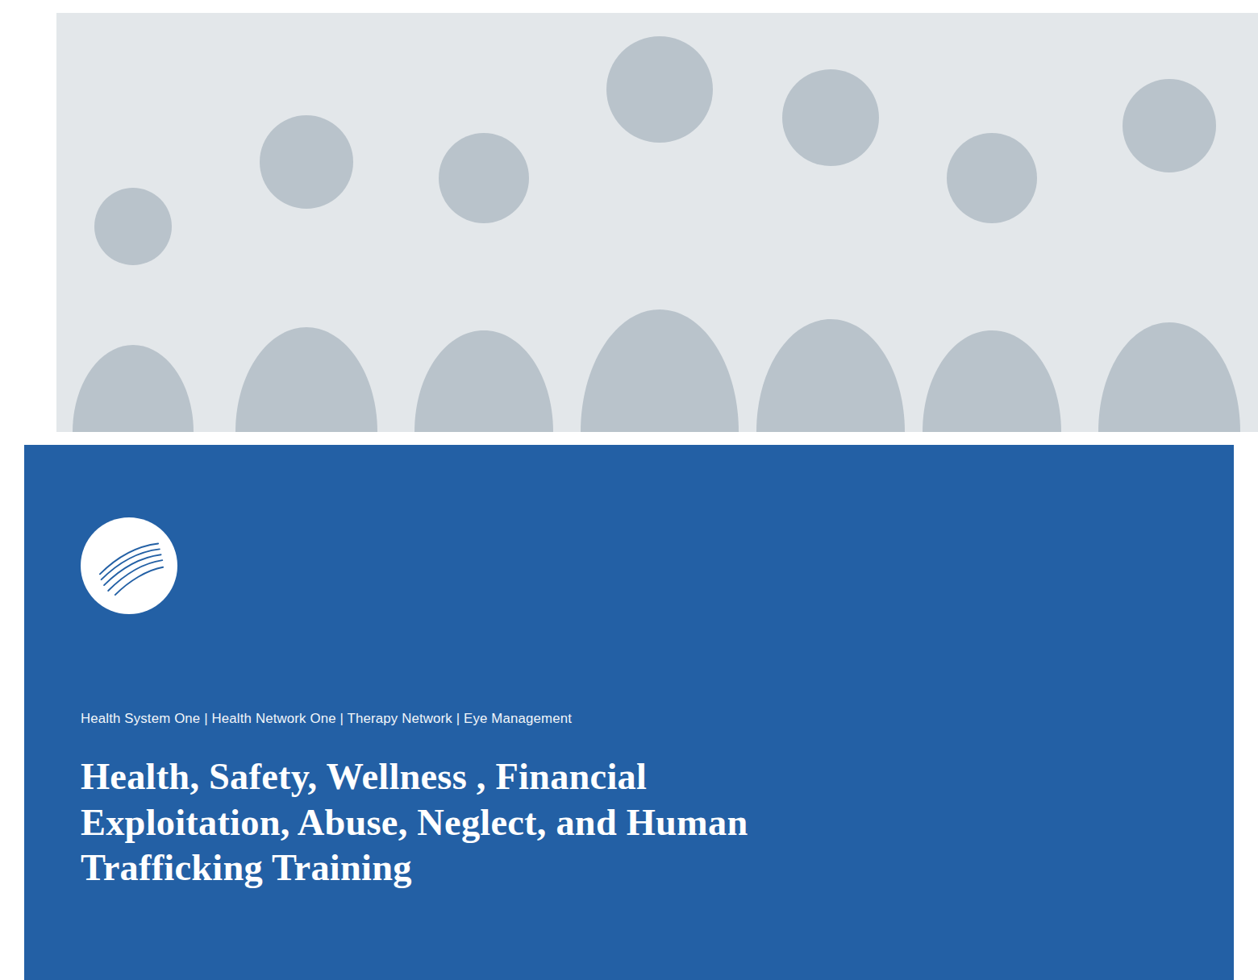Health System One | Health Network One | Therapy Network | Eye Management
Health, Safety, Wellness , Financial Exploitation, Abuse, Neglect, and Human Trafficking Training